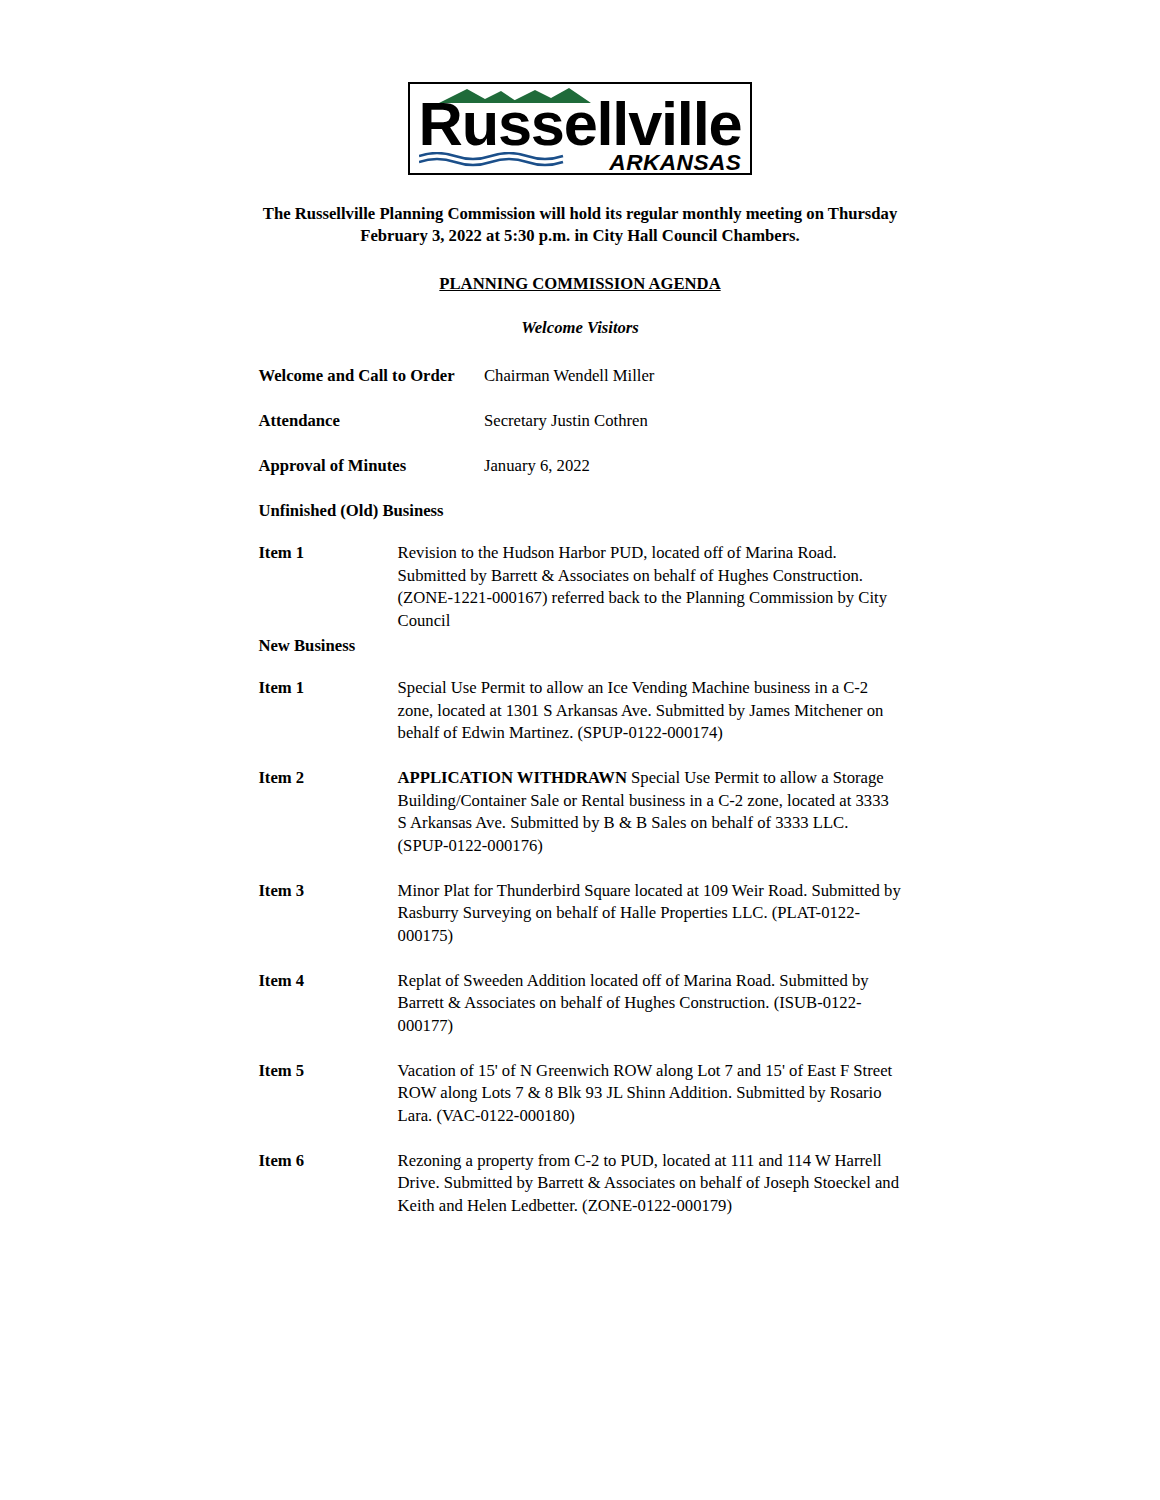Russellville ARKANSAS
The Russellville Planning Commission will hold its regular monthly meeting on Thursday
February 3, 2022 at 5:30 p.m. in City Hall Council Chambers.
PLANNING COMMISSION AGENDA
Welcome Visitors
Welcome and Call to Order
Chairman Wendell Miller
Attendance
Secretary Justin Cothren
Approval of Minutes
January 6, 2022
Unfinished (Old) Business
Item 1
Revision to the Hudson Harbor PUD, located off of Marina Road. Submitted by Barrett & Associates on behalf of Hughes Construction. (ZONE-1221-000167) referred back to the Planning Commission by City Council
New Business
Item 1
Special Use Permit to allow an Ice Vending Machine business in a C-2 zone, located at 1301 S Arkansas Ave. Submitted by James Mitchener on behalf of Edwin Martinez. (SPUP-0122-000174)
Item 2
APPLICATION WITHDRAWN Special Use Permit to allow a Storage Building/Container Sale or Rental business in a C-2 zone, located at 3333 S Arkansas Ave. Submitted by B & B Sales on behalf of 3333 LLC. (SPUP-0122-000176)
Item 3
Minor Plat for Thunderbird Square located at 109 Weir Road. Submitted by Rasburry Surveying on behalf of Halle Properties LLC. (PLAT-0122-000175)
Item 4
Replat of Sweeden Addition located off of Marina Road. Submitted by
Barrett & Associates on behalf of Hughes Construction. (ISUB-0122-000177)
Item 5
Vacation of 15' of N Greenwich ROW along Lot 7 and 15' of East F Street ROW along Lots 7 & 8 Blk 93 JL Shinn Addition. Submitted by Rosario Lara. (VAC-0122-000180)
Item 6
Rezoning a property from C-2 to PUD, located at 111 and 114 W Harrell Drive. Submitted by Barrett & Associates on behalf of Joseph Stoeckel and Keith and Helen Ledbetter. (ZONE-0122-000179)